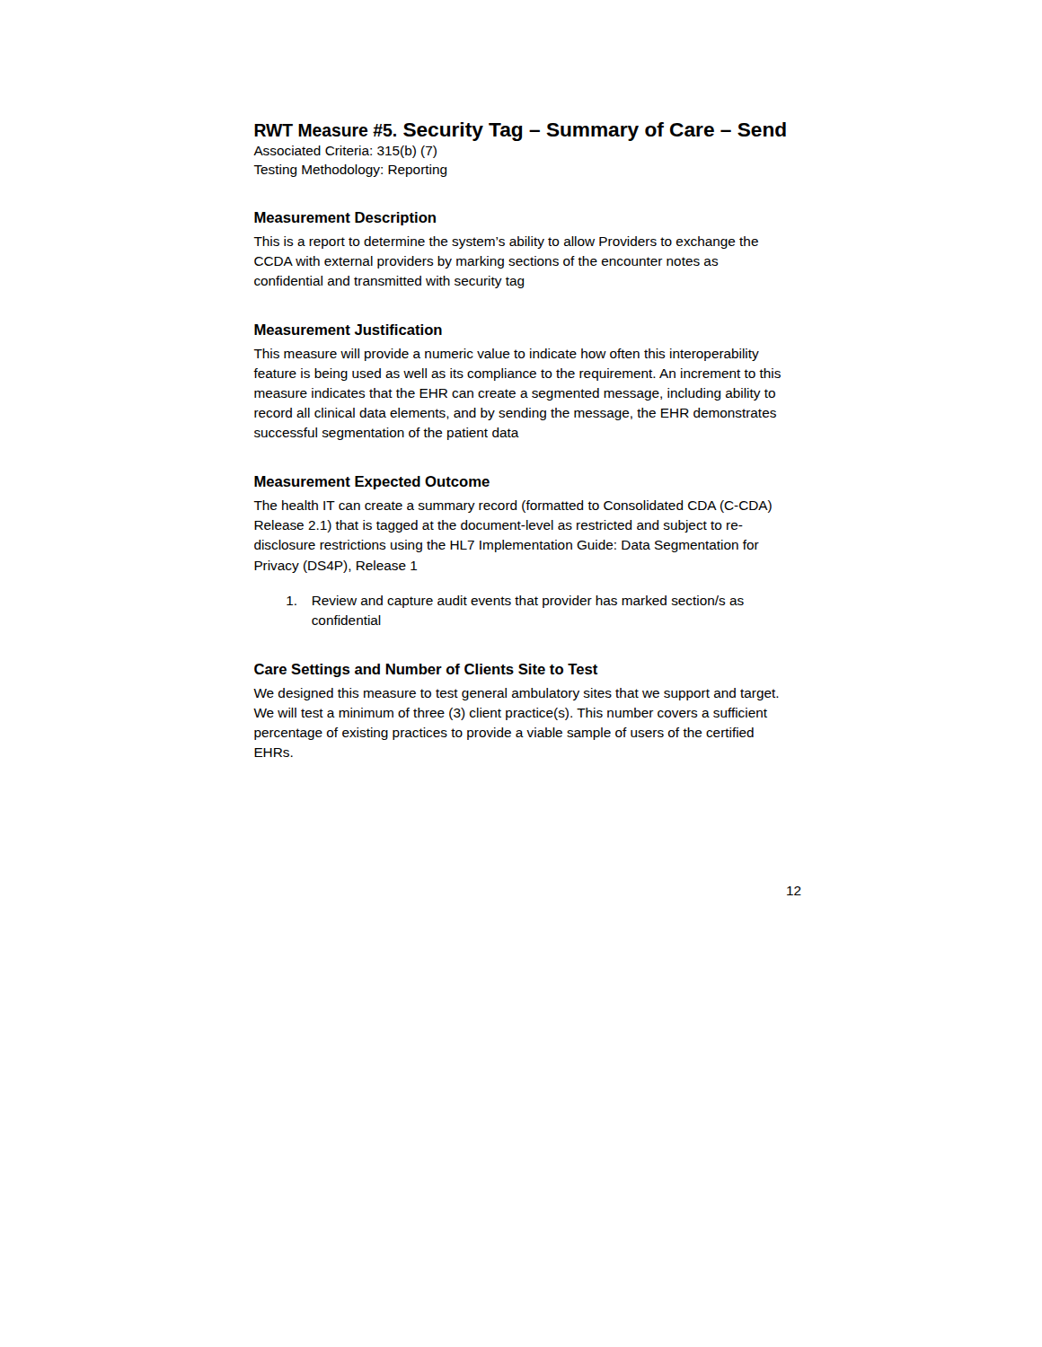RWT Measure #5. Security Tag – Summary of Care – Send
Associated Criteria: 315(b) (7)
Testing Methodology: Reporting
Measurement Description
This is a report to determine the system’s ability to allow Providers to exchange the CCDA with external providers by marking sections of the encounter notes as confidential and transmitted with security tag
Measurement Justification
This measure will provide a numeric value to indicate how often this interoperability feature is being used as well as its compliance to the requirement. An increment to this measure indicates that the EHR can create a segmented message, including ability to record all clinical data elements, and by sending the message, the EHR demonstrates successful segmentation of the patient data
Measurement Expected Outcome
The health IT can create a summary record (formatted to Consolidated CDA (C-CDA) Release 2.1) that is tagged at the document-level as restricted and subject to re-disclosure restrictions using the HL7 Implementation Guide: Data Segmentation for Privacy (DS4P), Release 1
Review and capture audit events that provider has marked section/s as confidential
Care Settings and Number of Clients Site to Test
We designed this measure to test general ambulatory sites that we support and target. We will test a minimum of three (3) client practice(s). This number covers a sufficient percentage of existing practices to provide a viable sample of users of the certified EHRs.
12